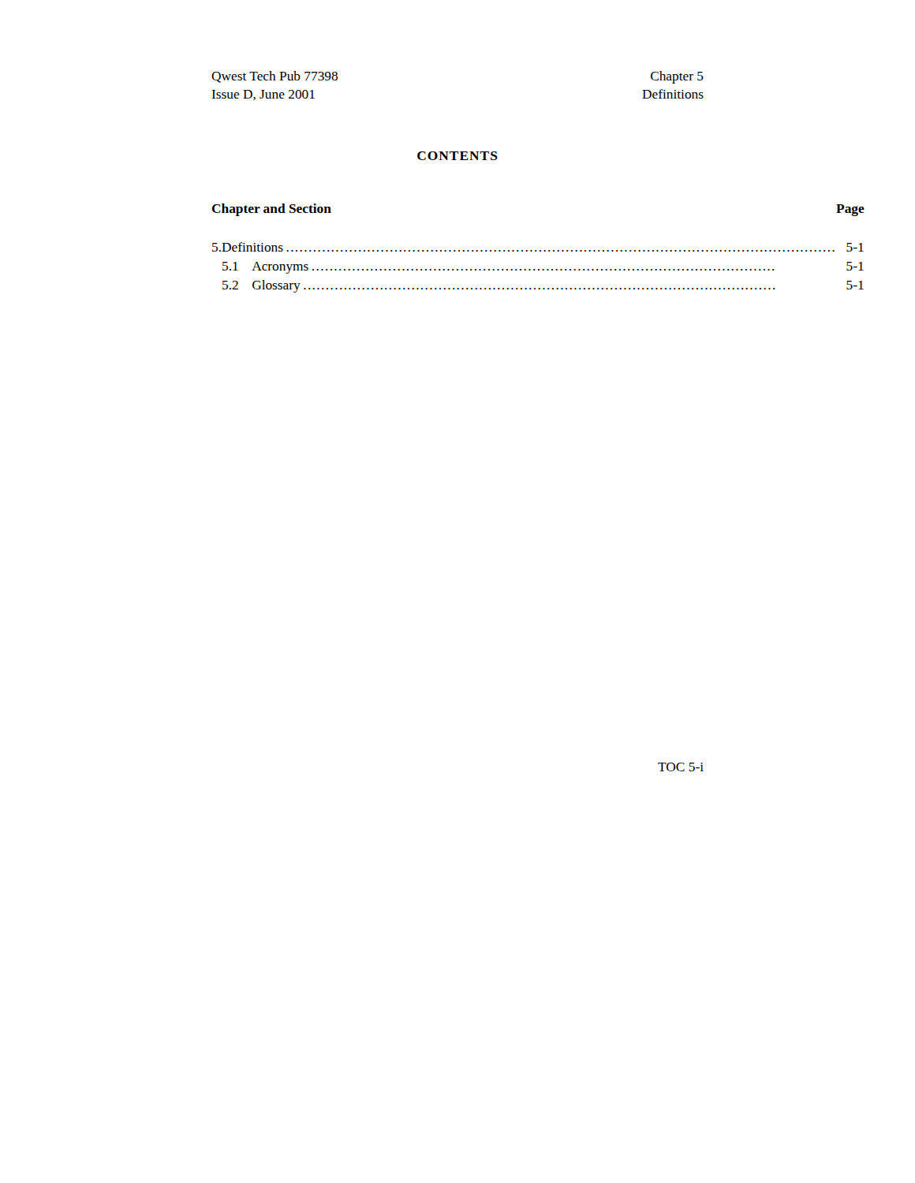| Qwest Tech Pub 77398 | Chapter 5 |
| Issue D, June 2001 | Definitions |
CONTENTS
| Chapter and Section | Page |
| --- | --- |
| 5. | Definitions .......................................................................................................................... | 5-1 |
| | 5.1 | Acronyms ....................................................................................................... | 5-1 |
| | 5.2 | Glossary ......................................................................................................... | 5-1 |
TOC 5-i